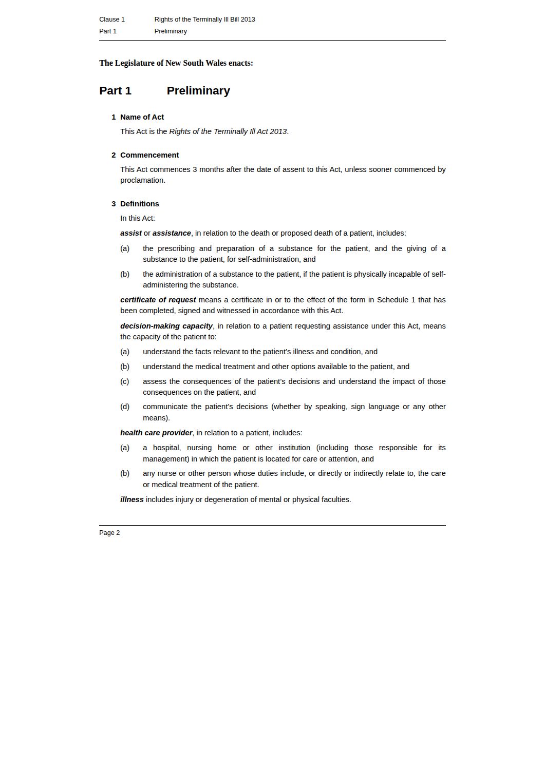Clause 1
Rights of the Terminally Ill Bill 2013
Part 1
Preliminary
The Legislature of New South Wales enacts:
Part 1 Preliminary
1
Name of Act
This Act is the Rights of the Terminally Ill Act 2013.
2
Commencement
This Act commences 3 months after the date of assent to this Act, unless sooner commenced by proclamation.
3
Definitions
In this Act:
assist or assistance, in relation to the death or proposed death of a patient, includes:
(a) the prescribing and preparation of a substance for the patient, and the giving of a substance to the patient, for self-administration, and
(b) the administration of a substance to the patient, if the patient is physically incapable of self-administering the substance.
certificate of request means a certificate in or to the effect of the form in Schedule 1 that has been completed, signed and witnessed in accordance with this Act.
decision-making capacity, in relation to a patient requesting assistance under this Act, means the capacity of the patient to:
(a) understand the facts relevant to the patient’s illness and condition, and
(b) understand the medical treatment and other options available to the patient, and
(c) assess the consequences of the patient’s decisions and understand the impact of those consequences on the patient, and
(d) communicate the patient’s decisions (whether by speaking, sign language or any other means).
health care provider, in relation to a patient, includes:
(a) a hospital, nursing home or other institution (including those responsible for its management) in which the patient is located for care or attention, and
(b) any nurse or other person whose duties include, or directly or indirectly relate to, the care or medical treatment of the patient.
illness includes injury or degeneration of mental or physical faculties.
Page 2